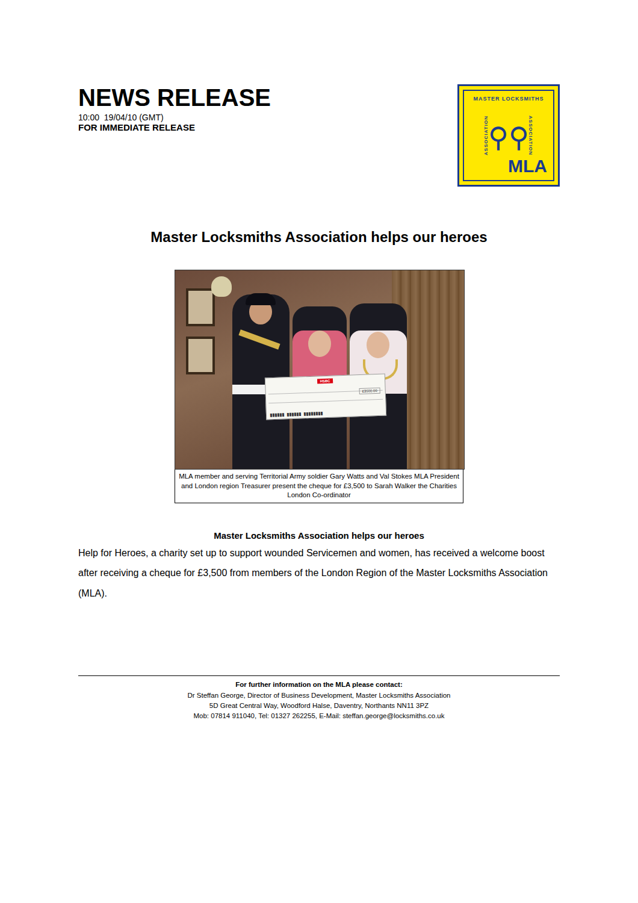MASTER LOCKSMITHS
ASSOCIATION
ASSOCIATION
⚲⚲
MLA
NEWS RELEASE
10:00 19/04/10 (GMT)
FOR IMMEDIATE RELEASE
Master Locksmiths Association helps our heroes
HSBC
£3500.00
██████ ██████ ████████
MLA member and serving Territorial Army soldier Gary Watts and Val Stokes MLA President and London region Treasurer present the cheque for £3,500 to Sarah Walker the Charities London Co-ordinator
Master Locksmiths Association helps our heroes
Help for Heroes, a charity set up to support wounded Servicemen and women, has received a welcome boost after receiving a cheque for £3,500 from members of the London Region of the Master Locksmiths Association (MLA).
For further information on the MLA please contact:
Dr Steffan George, Director of Business Development, Master Locksmiths Association
5D Great Central Way, Woodford Halse, Daventry, Northants NN11 3PZ
Mob: 07814 911040, Tel: 01327 262255, E-Mail: steffan.george@locksmiths.co.uk